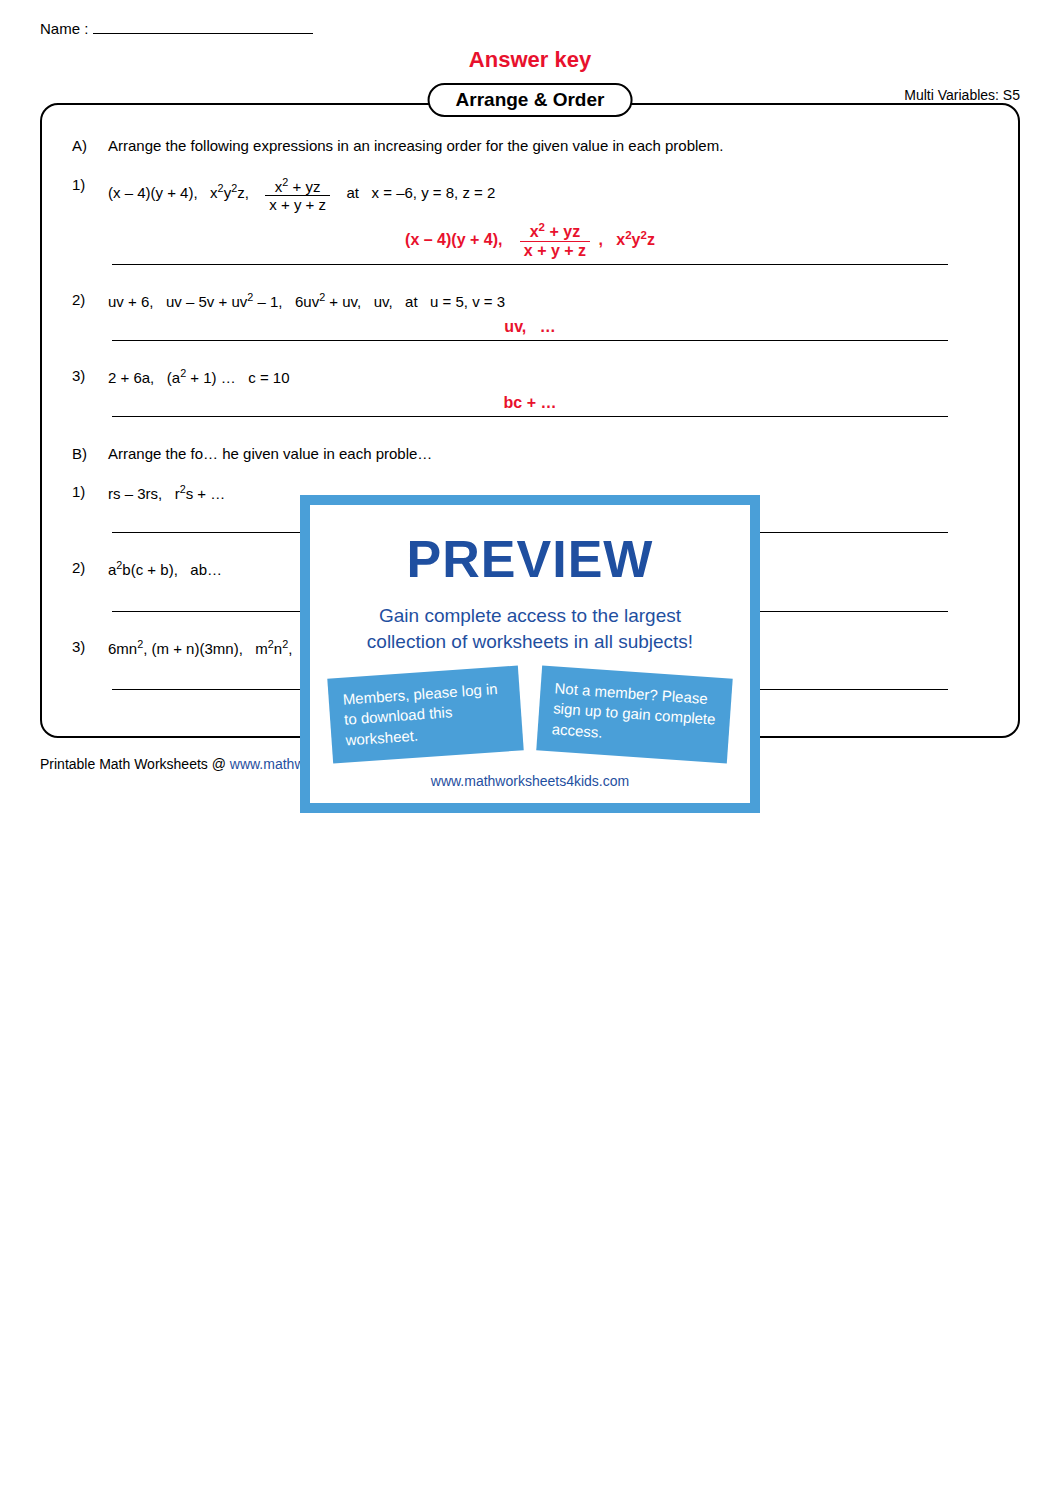Name :
Answer key
Arrange & Order
Multi Variables: S5
A) Arrange the following expressions in an increasing order for the given value in each problem.
1) (x – 4)(y + 4), x2y2z, x2 + yz x + y + z at x = –6, y = 8, z = 2
(x – 4)(y + 4), x2 + yz x + y + z , x2y2z
2) uv + 6, uv – 5v + uv2 – 1, 6uv2 + uv, uv, at u = 5, v = 3
uv, …
3) 2 + 6a, (a2 + 1) … c = 10
bc + …
B) Arrange the fo… he given value in each proble…
1) rs – 3rs, r2s + …
2) a2b(c + b), ab…
a2b(c + b), a2bc + 5, ab – c, abc
3) 6mn2, (m + n)(3mn), m2n2, m2(n + 1), at m = 9, n = 2
(m + n)(3mn), m2n2, m2(n + 1), 6mn2
PREVIEW
Gain complete access to the largest
collection of worksheets in all subjects!
Members, please log in to download this worksheet.
Not a member? Please sign up to gain complete access.
www.mathworksheets4kids.com
Printable Math Worksheets @ www.mathworksheets4kids.com